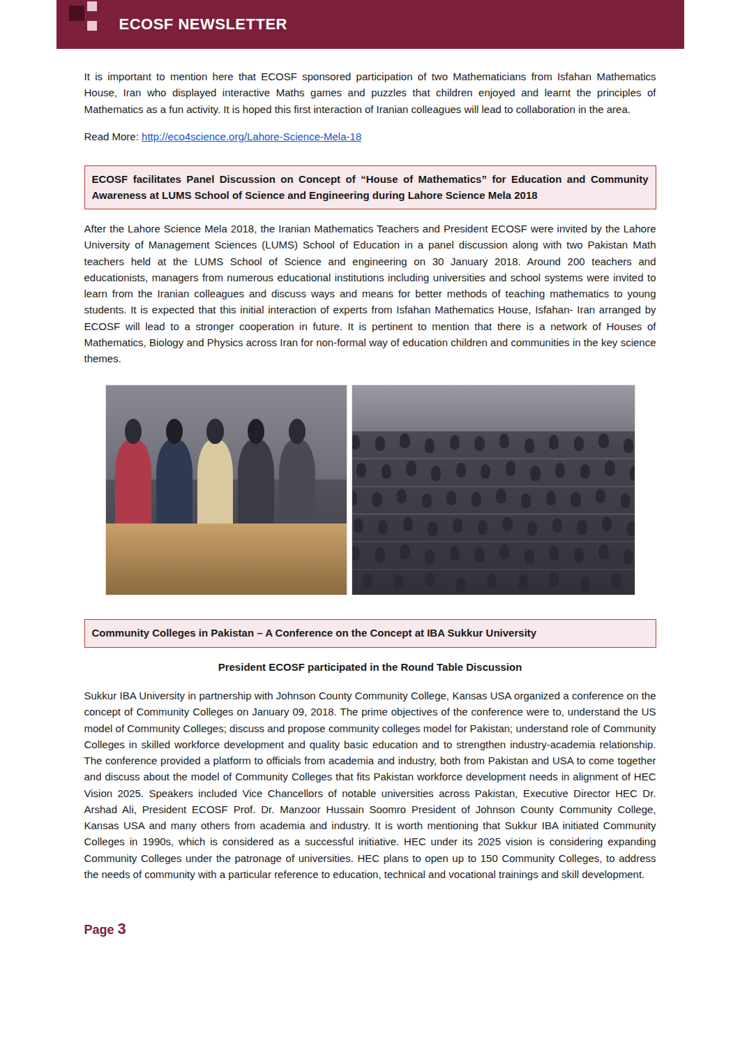ECOSF NEWSLETTER
It is important to mention here that ECOSF sponsored participation of two Mathematicians from Isfahan Mathematics House, Iran who displayed interactive Maths games and puzzles that children enjoyed and learnt the principles of Mathematics as a fun activity. It is hoped this first interaction of Iranian colleagues will lead to collaboration in the area.
Read More: http://eco4science.org/Lahore-Science-Mela-18
ECOSF facilitates Panel Discussion on Concept of “House of Mathematics” for Education and Community Awareness at LUMS School of Science and Engineering during Lahore Science Mela 2018
After the Lahore Science Mela 2018, the Iranian Mathematics Teachers and President ECOSF were invited by the Lahore University of Management Sciences (LUMS) School of Education in a panel discussion along with two Pakistan Math teachers held at the LUMS School of Science and engineering on 30 January 2018. Around 200 teachers and educationists, managers from numerous educational institutions including universities and school systems were invited to learn from the Iranian colleagues and discuss ways and means for better methods of teaching mathematics to young students. It is expected that this initial interaction of experts from Isfahan Mathematics House, Isfahan- Iran arranged by ECOSF will lead to a stronger cooperation in future. It is pertinent to mention that there is a network of Houses of Mathematics, Biology and Physics across Iran for non-formal way of education children and communities in the key science themes.
Community Colleges in Pakistan – A Conference on the Concept at IBA Sukkur University
President ECOSF participated in the Round Table Discussion
Sukkur IBA University in partnership with Johnson County Community College, Kansas USA organized a conference on the concept of Community Colleges on January 09, 2018. The prime objectives of the conference were to, understand the US model of Community Colleges; discuss and propose community colleges model for Pakistan; understand role of Community Colleges in skilled workforce development and quality basic education and to strengthen industry-academia relationship. The conference provided a platform to officials from academia and industry, both from Pakistan and USA to come together and discuss about the model of Community Colleges that fits Pakistan workforce development needs in alignment of HEC Vision 2025. Speakers included Vice Chancellors of notable universities across Pakistan, Executive Director HEC Dr. Arshad Ali, President ECOSF Prof. Dr. Manzoor Hussain Soomro President of Johnson County Community College, Kansas USA and many others from academia and industry. It is worth mentioning that Sukkur IBA initiated Community Colleges in 1990s, which is considered as a successful initiative. HEC under its 2025 vision is considering expanding Community Colleges under the patronage of universities. HEC plans to open up to 150 Community Colleges, to address the needs of community with a particular reference to education, technical and vocational trainings and skill development.
Page 3